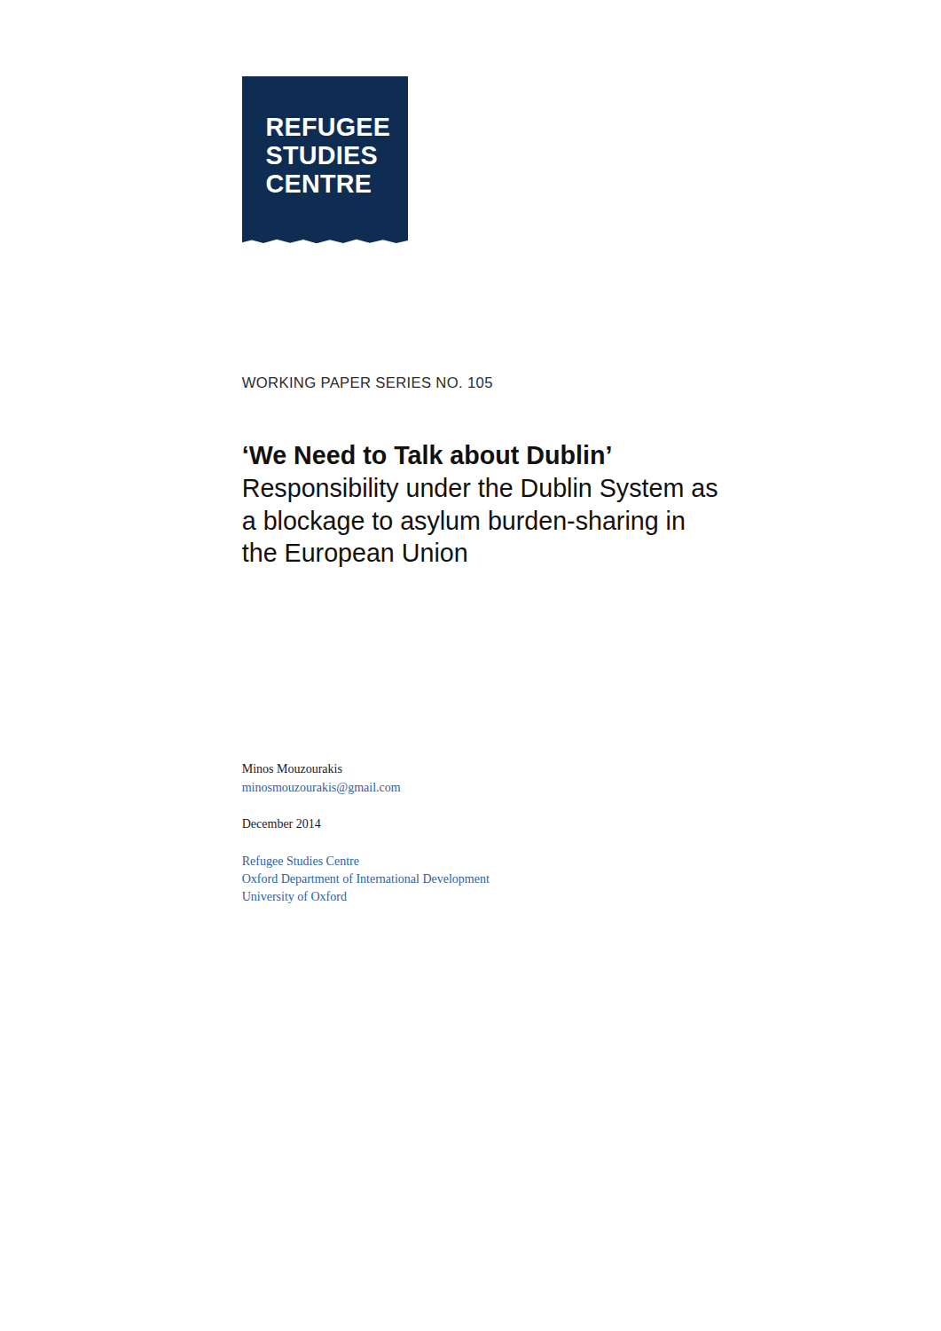REFUGEE
STUDIES
CENTRE
WORKING PAPER SERIES NO. 105
‘We Need to Talk about Dublin’
Responsibility under the Dublin System as a blockage to asylum burden-sharing in the European Union
Minos Mouzourakis
minosmouzourakis@gmail.com
December 2014
Refugee Studies Centre
Oxford Department of International Development
University of Oxford